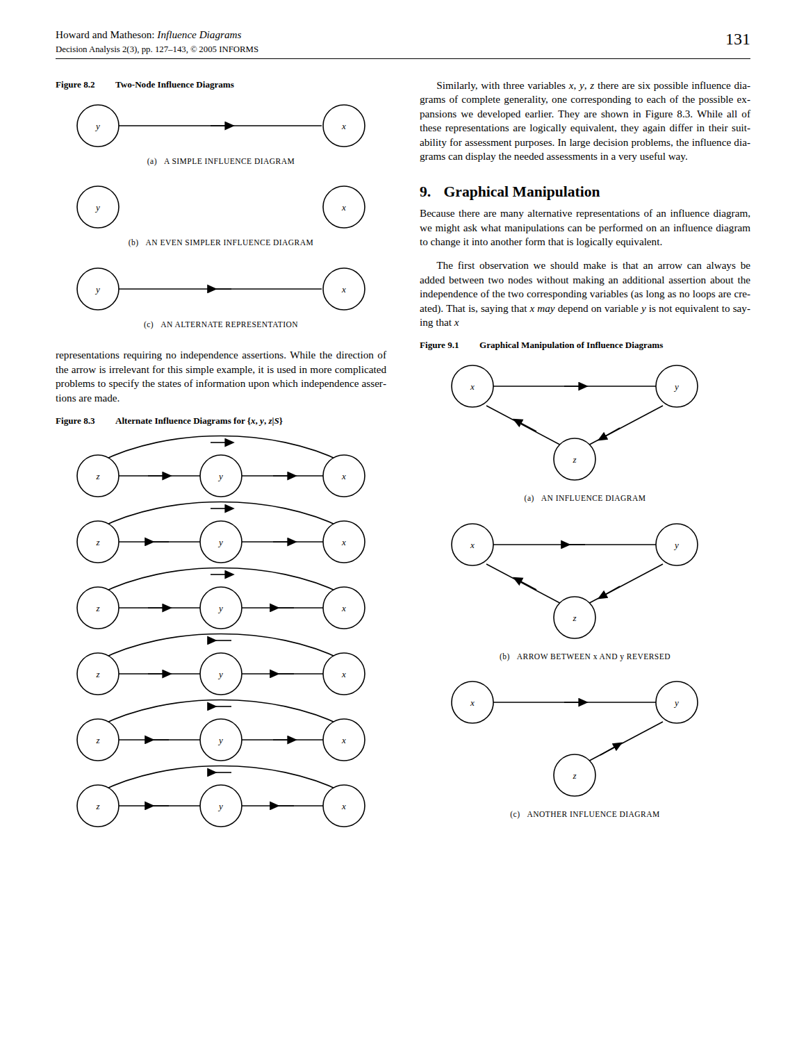Howard and Matheson: Influence Diagrams
Decision Analysis 2(3), pp. 127–143, © 2005 INFORMS
131
Figure 8.2 Two-Node Influence Diagrams
y x
(a) A SIMPLE INFLUENCE DIAGRAM
y x
(b) AN EVEN SIMPLER INFLUENCE DIAGRAM
y x
(c) AN ALTERNATE REPRESENTATION
representations requiring no independence assertions. While the direction of the arrow is irrelevant for this simple example, it is used in more complicated problems to specify the states of information upon which independence assertions are made.
Figure 8.3 Alternate Influence Diagrams for {x, y, z|S}
z y x z y x z y x z y x z y x z y x
Similarly, with three variables x, y, z there are six possible influence diagrams of complete generality, one corresponding to each of the possible expansions we developed earlier. They are shown in Figure 8.3. While all of these representations are logically equivalent, they again differ in their suitability for assessment purposes. In large decision problems, the influence diagrams can display the needed assessments in a very useful way.
9. Graphical Manipulation
Because there are many alternative representations of an influence diagram, we might ask what manipulations can be performed on an influence diagram to change it into another form that is logically equivalent.
The first observation we should make is that an arrow can always be added between two nodes without making an additional assertion about the independence of the two corresponding variables (as long as no loops are created). That is, saying that x may depend on variable y is not equivalent to saying that x
Figure 9.1 Graphical Manipulation of Influence Diagrams
x y z
(a) AN INFLUENCE DIAGRAM
x y z
(b) ARROW BETWEEN x AND y REVERSED
x y z
(c) ANOTHER INFLUENCE DIAGRAM